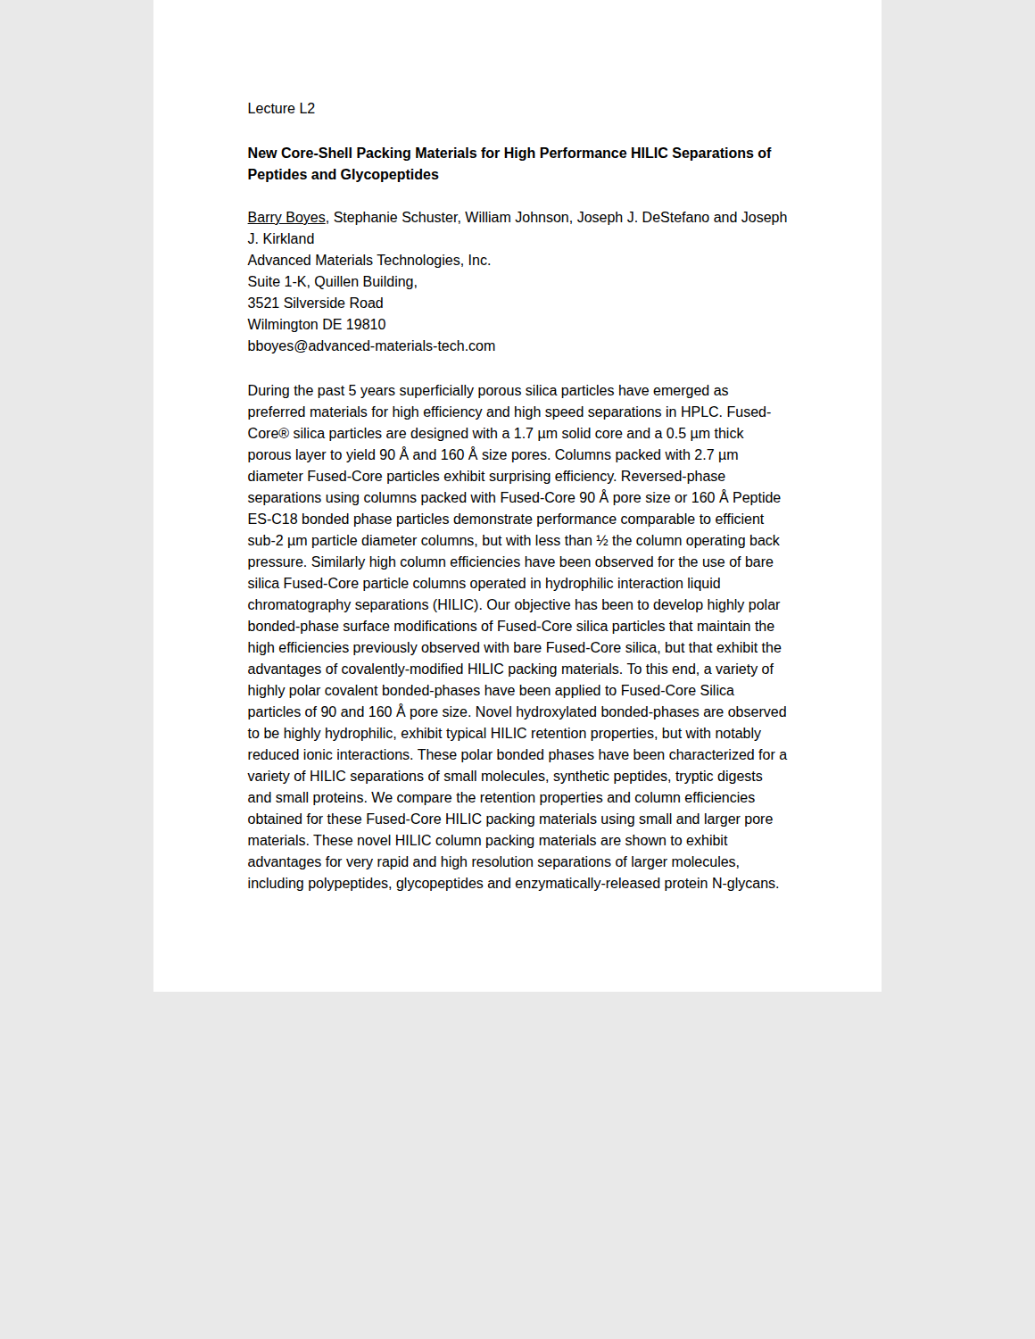Lecture L2
New Core-Shell Packing Materials for High Performance HILIC Separations of Peptides and Glycopeptides
Barry Boyes, Stephanie Schuster, William Johnson, Joseph J. DeStefano and Joseph J. Kirkland
Advanced Materials Technologies, Inc.
Suite 1-K, Quillen Building,
3521 Silverside Road
Wilmington DE 19810
bboyes@advanced-materials-tech.com
During the past 5 years superficially porous silica particles have emerged as preferred materials for high efficiency and high speed separations in HPLC. Fused-Core® silica particles are designed with a 1.7 µm solid core and a 0.5 µm thick porous layer to yield 90 Å and 160 Å size pores. Columns packed with 2.7 µm diameter Fused-Core particles exhibit surprising efficiency. Reversed-phase separations using columns packed with Fused-Core 90 Å pore size or 160 Å Peptide ES-C18 bonded phase particles demonstrate performance comparable to efficient sub-2 µm particle diameter columns, but with less than ½ the column operating back pressure. Similarly high column efficiencies have been observed for the use of bare silica Fused-Core particle columns operated in hydrophilic interaction liquid chromatography separations (HILIC). Our objective has been to develop highly polar bonded-phase surface modifications of Fused-Core silica particles that maintain the high efficiencies previously observed with bare Fused-Core silica, but that exhibit the advantages of covalently-modified HILIC packing materials. To this end, a variety of highly polar covalent bonded-phases have been applied to Fused-Core Silica particles of 90 and 160 Å pore size. Novel hydroxylated bonded-phases are observed to be highly hydrophilic, exhibit typical HILIC retention properties, but with notably reduced ionic interactions. These polar bonded phases have been characterized for a variety of HILIC separations of small molecules, synthetic peptides, tryptic digests and small proteins. We compare the retention properties and column efficiencies obtained for these Fused-Core HILIC packing materials using small and larger pore materials. These novel HILIC column packing materials are shown to exhibit advantages for very rapid and high resolution separations of larger molecules, including polypeptides, glycopeptides and enzymatically-released protein N-glycans.